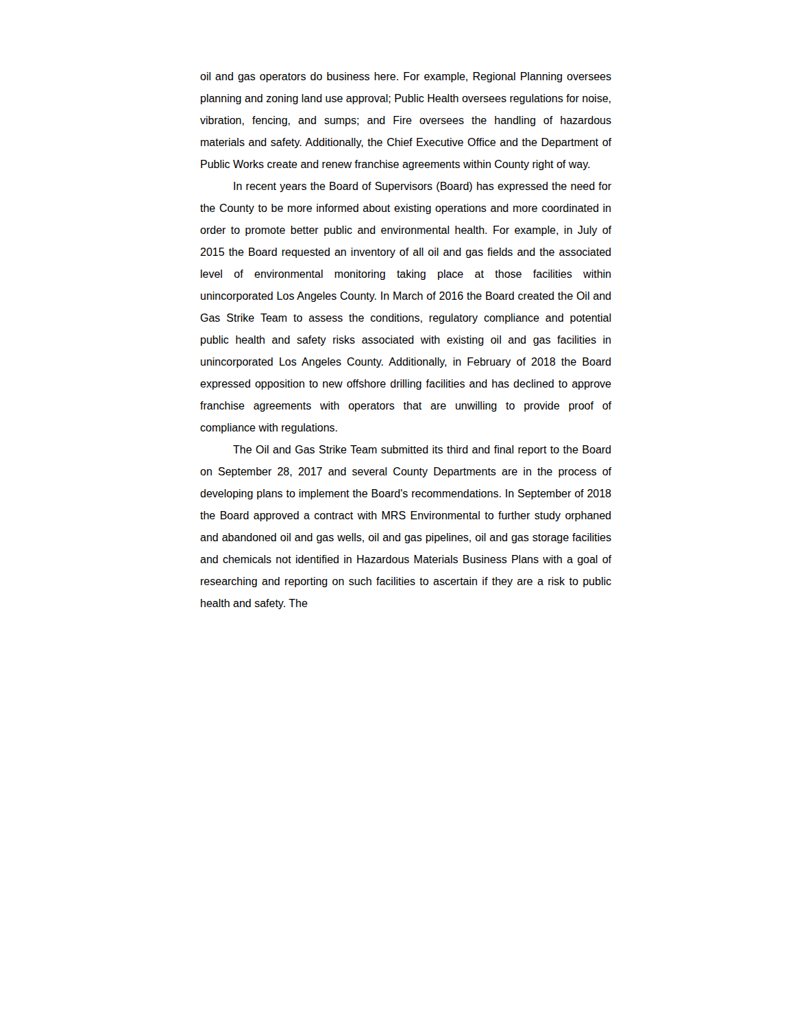oil and gas operators do business here. For example, Regional Planning oversees planning and zoning land use approval; Public Health oversees regulations for noise, vibration, fencing, and sumps; and Fire oversees the handling of hazardous materials and safety. Additionally, the Chief Executive Office and the Department of Public Works create and renew franchise agreements within County right of way.
In recent years the Board of Supervisors (Board) has expressed the need for the County to be more informed about existing operations and more coordinated in order to promote better public and environmental health. For example, in July of 2015 the Board requested an inventory of all oil and gas fields and the associated level of environmental monitoring taking place at those facilities within unincorporated Los Angeles County. In March of 2016 the Board created the Oil and Gas Strike Team to assess the conditions, regulatory compliance and potential public health and safety risks associated with existing oil and gas facilities in unincorporated Los Angeles County. Additionally, in February of 2018 the Board expressed opposition to new offshore drilling facilities and has declined to approve franchise agreements with operators that are unwilling to provide proof of compliance with regulations.
The Oil and Gas Strike Team submitted its third and final report to the Board on September 28, 2017 and several County Departments are in the process of developing plans to implement the Board's recommendations. In September of 2018 the Board approved a contract with MRS Environmental to further study orphaned and abandoned oil and gas wells, oil and gas pipelines, oil and gas storage facilities and chemicals not identified in Hazardous Materials Business Plans with a goal of researching and reporting on such facilities to ascertain if they are a risk to public health and safety. The